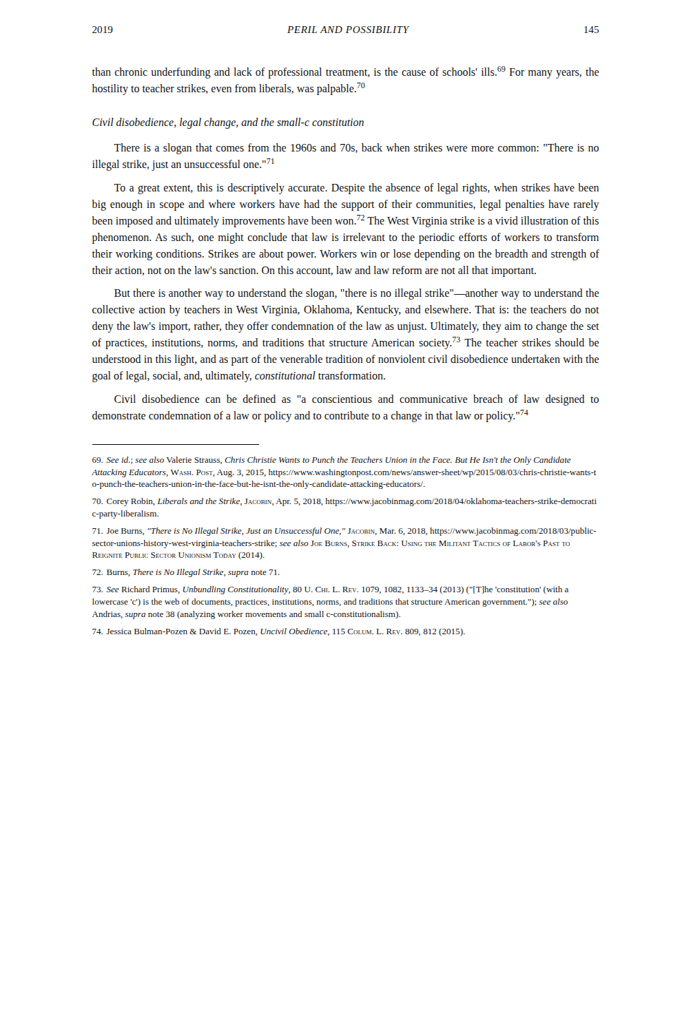2019 PERIL AND POSSIBILITY 145
than chronic underfunding and lack of professional treatment, is the cause of schools' ills.69 For many years, the hostility to teacher strikes, even from liberals, was palpable.70
Civil disobedience, legal change, and the small-c constitution
There is a slogan that comes from the 1960s and 70s, back when strikes were more common: "There is no illegal strike, just an unsuccessful one."71
To a great extent, this is descriptively accurate. Despite the absence of legal rights, when strikes have been big enough in scope and where workers have had the support of their communities, legal penalties have rarely been imposed and ultimately improvements have been won.72 The West Virginia strike is a vivid illustration of this phenomenon. As such, one might conclude that law is irrelevant to the periodic efforts of workers to transform their working conditions. Strikes are about power. Workers win or lose depending on the breadth and strength of their action, not on the law's sanction. On this account, law and law reform are not all that important.
But there is another way to understand the slogan, "there is no illegal strike"—another way to understand the collective action by teachers in West Virginia, Oklahoma, Kentucky, and elsewhere. That is: the teachers do not deny the law's import, rather, they offer condemnation of the law as unjust. Ultimately, they aim to change the set of practices, institutions, norms, and traditions that structure American society.73 The teacher strikes should be understood in this light, and as part of the venerable tradition of nonviolent civil disobedience undertaken with the goal of legal, social, and, ultimately, constitutional transformation.
Civil disobedience can be defined as "a conscientious and communicative breach of law designed to demonstrate condemnation of a law or policy and to contribute to a change in that law or policy."74
See id.; see also Valerie Strauss, Chris Christie Wants to Punch the Teachers Union in the Face. But He Isn't the Only Candidate Attacking Educators, Wash. Post, Aug. 3, 2015, https://www.washingtonpost.com/news/answer-sheet/wp/2015/08/03/chris-christie-wants-to-punch-the-teachers-union-in-the-face-but-he-isnt-the-only-candidate-attacking-educators/.
Corey Robin, Liberals and the Strike, Jacobin, Apr. 5, 2018, https://www.jacobinmag.com/2018/04/oklahoma-teachers-strike-democratic-party-liberalism.
Joe Burns, "There is No Illegal Strike, Just an Unsuccessful One," Jacobin, Mar. 6, 2018, https://www.jacobinmag.com/2018/03/public-sector-unions-history-west-virginia-teachers-strike; see also Joe Burns, Strike Back: Using the Militant Tactics of Labor's Past to Reignite Public Sector Unionism Today (2014).
Burns, There is No Illegal Strike, supra note 71.
See Richard Primus, Unbundling Constitutionality, 80 U. Chi. L. Rev. 1079, 1082, 1133–34 (2013) ("[T]he 'constitution' (with a lowercase 'c') is the web of documents, practices, institutions, norms, and traditions that structure American government."); see also Andrias, supra note 38 (analyzing worker movements and small c-constitutionalism).
Jessica Bulman-Pozen & David E. Pozen, Uncivil Obedience, 115 Colum. L. Rev. 809, 812 (2015).